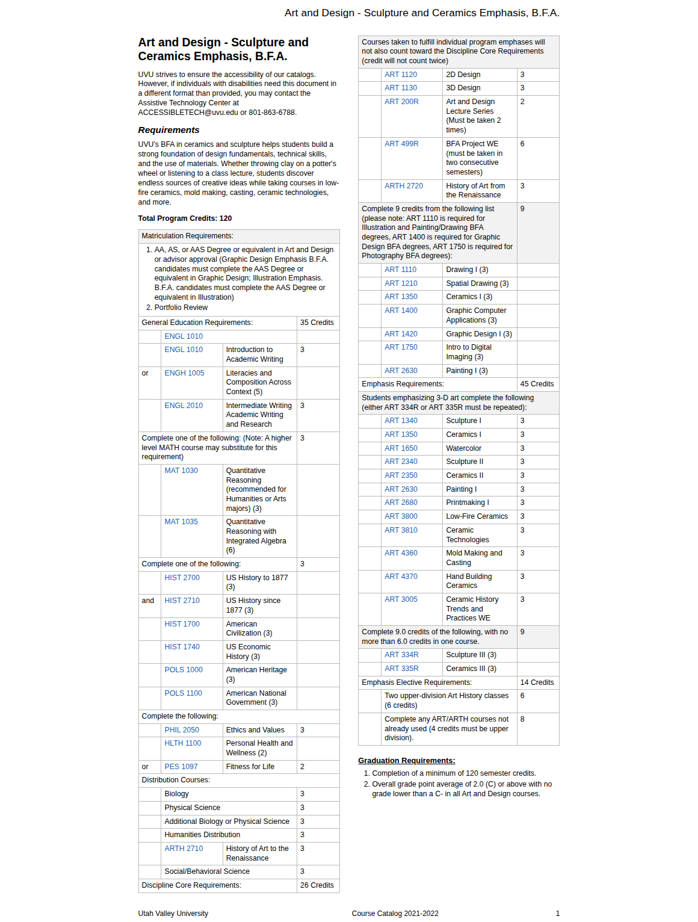Art and Design - Sculpture and Ceramics Emphasis, B.F.A.
Art and Design - Sculpture and Ceramics Emphasis, B.F.A.
UVU strives to ensure the accessibility of our catalogs. However, if individuals with disabilities need this document in a different format than provided, you may contact the Assistive Technology Center at ACCESSIBLETECH@uvu.edu or 801-863-6788.
Requirements
UVU's BFA in ceramics and sculpture helps students build a strong foundation of design fundamentals, technical skills, and the use of materials. Whether throwing clay on a potter's wheel or listening to a class lecture, students discover endless sources of creative ideas while taking courses in low-fire ceramics, mold making, casting, ceramic technologies, and more.
Total Program Credits: 120
| Matriculation Requirements: |
| AA, AS, or AAS Degree or equivalent in Art and Design or advisor approval (Graphic Design Emphasis B.F.A. candidates must complete the AAS Degree or equivalent in Graphic Design; Illustration Emphasis. B.F.A. candidates must complete the AAS Degree or equivalent in Illustration) Portfolio Review |
| General Education Requirements: | 35 Credits |
| | ENGL 1010 | |
| | ENGL 1010 | Introduction to Academic Writing | 3 |
| or | ENGH 1005 | Literacies and Composition Across Context (5) | |
| | ENGL 2010 | Intermediate Writing Academic Writing and Research | 3 |
| Complete one of the following: (Note: A higher level MATH course may substitute for this requirement) | 3 |
| | MAT 1030 | Quantitative Reasoning (recommended for Humanities or Arts majors) (3) | |
| | MAT 1035 | Quantitative Reasoning with Integrated Algebra (6) | |
| Complete one of the following: | 3 |
| | HIST 2700 | US History to 1877 (3) | |
| and | HIST 2710 | US History since 1877 (3) | |
| | HIST 1700 | American Civilization (3) | |
| | HIST 1740 | US Economic History (3) | |
| | POLS 1000 | American Heritage (3) | |
| | POLS 1100 | American National Government (3) | |
| Complete the following: |
| | PHIL 2050 | Ethics and Values | 3 |
| | HLTH 1100 | Personal Health and Wellness (2) | |
| or | PES 1097 | Fitness for Life | 2 |
| Distribution Courses: |
| | Biology | 3 |
| | Physical Science | 3 |
| | Additional Biology or Physical Science | 3 |
| | Humanities Distribution | 3 |
| | ARTH 2710 | History of Art to the Renaissance | 3 |
| | Social/Behavioral Science | 3 |
| Discipline Core Requirements: | 26 Credits |
| Courses taken to fulfill individual program emphases will not also count toward the Discipline Core Requirements (credit will not count twice) |
| | ART 1120 | 2D Design | 3 |
| | ART 1130 | 3D Design | 3 |
| | ART 200R | Art and Design Lecture Series (Must be taken 2 times) | 2 |
| | ART 499R | BFA Project WE (must be taken in two consecutive semesters) | 6 |
| | ARTH 2720 | History of Art from the Renaissance | 3 |
| Complete 9 credits from the following list (please note: ART 1110 is required for Illustration and Painting/Drawing BFA degrees, ART 1400 is required for Graphic Design BFA degrees, ART 1750 is required for Photography BFA degrees): | 9 |
| | ART 1110 | Drawing I (3) | |
| | ART 1210 | Spatial Drawing (3) | |
| | ART 1350 | Ceramics I (3) | |
| | ART 1400 | Graphic Computer Applications (3) | |
| | ART 1420 | Graphic Design I (3) | |
| | ART 1750 | Intro to Digital Imaging (3) | |
| | ART 2630 | Painting I (3) | |
| Emphasis Requirements: | 45 Credits |
| Students emphasizing 3-D art complete the following (either ART 334R or ART 335R must be repeated): |
| | ART 1340 | Sculpture I | 3 |
| | ART 1350 | Ceramics I | 3 |
| | ART 1650 | Watercolor | 3 |
| | ART 2340 | Sculpture II | 3 |
| | ART 2350 | Ceramics II | 3 |
| | ART 2630 | Painting I | 3 |
| | ART 2680 | Printmaking I | 3 |
| | ART 3800 | Low-Fire Ceramics | 3 |
| | ART 3810 | Ceramic Technologies | 3 |
| | ART 4360 | Mold Making and Casting | 3 |
| | ART 4370 | Hand Building Ceramics | 3 |
| | ART 3005 | Ceramic History Trends and Practices WE | 3 |
| Complete 9.0 credits of the following, with no more than 6.0 credits in one course. | 9 |
| | ART 334R | Sculpture III (3) | |
| | ART 335R | Ceramics III (3) | |
| Emphasis Elective Requirements: | 14 Credits |
| | Two upper-division Art History classes (6 credits) | 6 |
| | Complete any ART/ARTH courses not already used (4 credits must be upper division). | 8 |
Graduation Requirements:
Completion of a minimum of 120 semester credits.
Overall grade point average of 2.0 (C) or above with no grade lower than a C- in all Art and Design courses.
Utah Valley University
Course Catalog 2021-2022
1